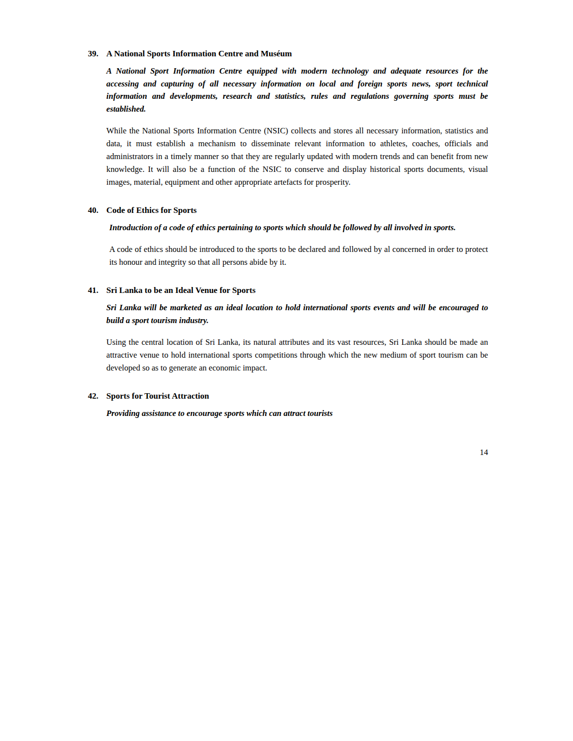A National Sports Information Centre and Muséum
A National Sport Information Centre equipped with modern technology and adequate resources for the accessing and capturing of all necessary information on local and foreign sports news, sport technical information and developments, research and statistics, rules and regulations governing sports must be established.
While the National Sports Information Centre (NSIC) collects and stores all necessary information, statistics and data, it must establish a mechanism to disseminate relevant information to athletes, coaches, officials and administrators in a timely manner so that they are regularly updated with modern trends and can benefit from new knowledge. It will also be a function of the NSIC to conserve and display historical sports documents, visual images, material, equipment and other appropriate artefacts for prosperity.
Code of Ethics for Sports
Introduction of a code of ethics pertaining to sports which should be followed by all involved in sports.
A code of ethics should be introduced to the sports to be declared and followed by al concerned in order to protect its honour and integrity so that all persons abide by it.
Sri Lanka to be an Ideal Venue for Sports
Sri Lanka will be marketed as an ideal location to hold international sports events and will be encouraged to build a sport tourism industry.
Using the central location of Sri Lanka, its natural attributes and its vast resources, Sri Lanka should be made an attractive venue to hold international sports competitions through which the new medium of sport tourism can be developed so as to generate an economic impact.
Sports for Tourist Attraction
Providing assistance to encourage sports which can attract tourists
14